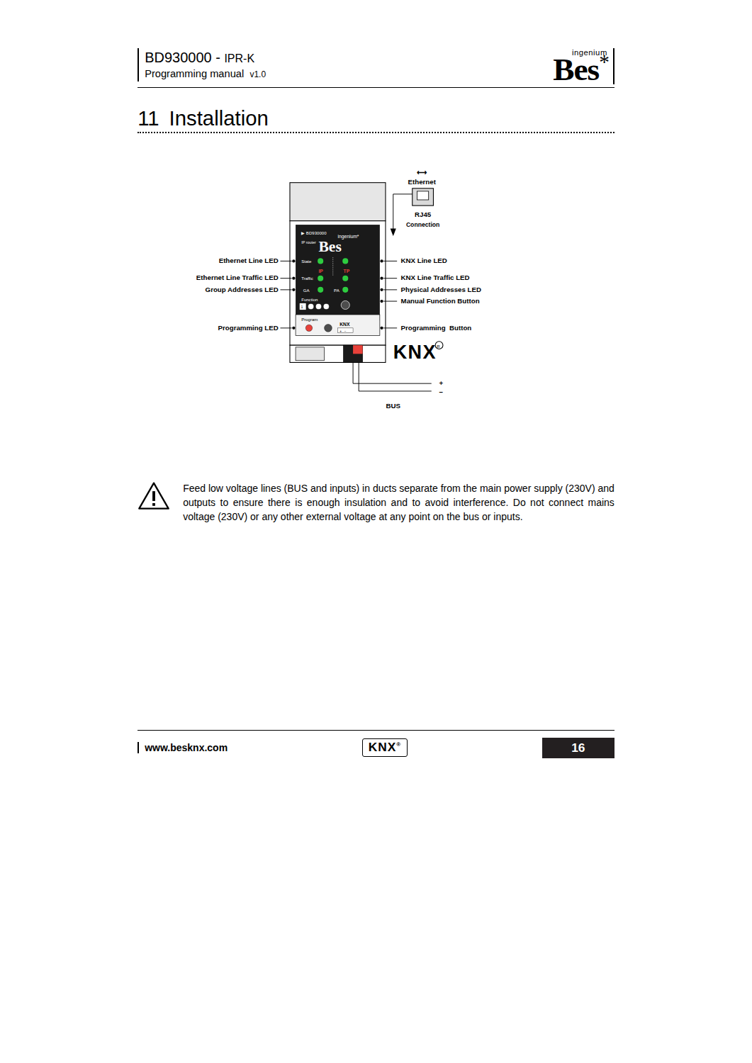BD930000 - IPR-K
Programming manual v1.0
ingenium
Bes*
11 Installation
⟷ Ethernet RJ45 Connection ▶ BD930000 ingenium* Bes IP router State IP TP Traffic GA PA Function 1 Program KNX + − KNX R + − BUS Ethernet Line LED Ethernet Line Traffic LED Group Addresses LED Programming LED KNX Line LED KNX Line Traffic LED Physical Addresses LED Manual Function Button Programming Button
Feed low voltage lines (BUS and inputs) in ducts separate from the main power supply (230V) and outputs to ensure there is enough insulation and to avoid interference. Do not connect mains voltage (230V) or any other external voltage at any point on the bus or inputs.
www.besknx.com
KNX®
16